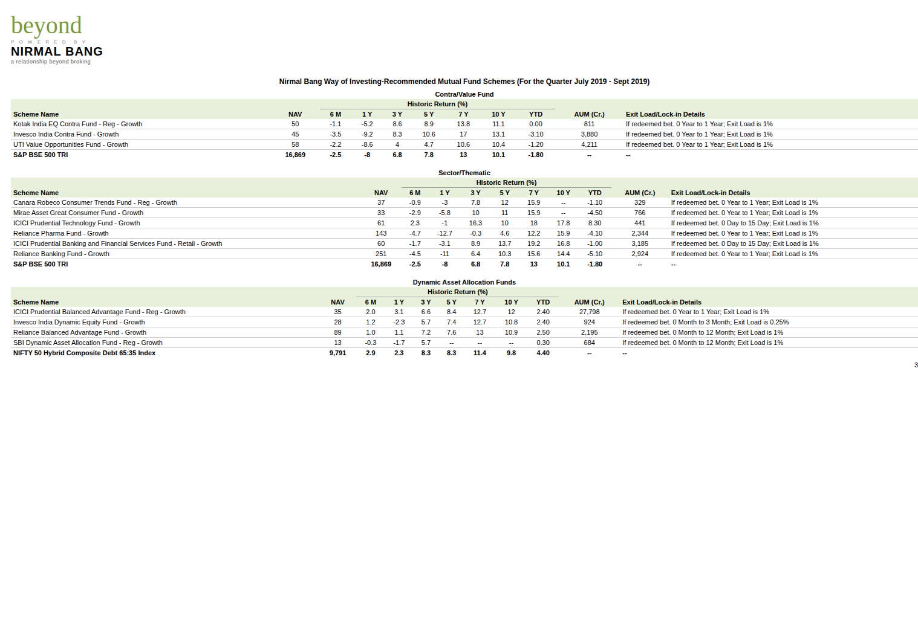beyond
P O W E R E D B Y
NIRMAL BANG
a relationship beyond broking
Nirmal Bang Way of Investing-Recommended Mutual Fund Schemes (For the Quarter July 2019 - Sept 2019)
Contra/Value Fund
| Scheme Name | NAV | Historic Return (%) | AUM (Cr.) | Exit Load/Lock-in Details |
| --- | --- | --- | --- | --- |
| 6 M | 1 Y | 3 Y | 5 Y | 7 Y | 10 Y | YTD |
| Kotak India EQ Contra Fund - Reg - Growth | 50 | -1.1 | -5.2 | 8.6 | 8.9 | 13.8 | 11.1 | 0.00 | 811 | If redeemed bet. 0 Year to 1 Year; Exit Load is 1% |
| Invesco India Contra Fund - Growth | 45 | -3.5 | -9.2 | 8.3 | 10.6 | 17 | 13.1 | -3.10 | 3,880 | If redeemed bet. 0 Year to 1 Year; Exit Load is 1% |
| UTI Value Opportunities Fund - Growth | 58 | -2.2 | -8.6 | 4 | 4.7 | 10.6 | 10.4 | -1.20 | 4,211 | If redeemed bet. 0 Year to 1 Year; Exit Load is 1% |
| S&P BSE 500 TRI | 16,869 | -2.5 | -8 | 6.8 | 7.8 | 13 | 10.1 | -1.80 | -- | -- |
Sector/Thematic
| Scheme Name | NAV | Historic Return (%) | AUM (Cr.) | Exit Load/Lock-in Details |
| --- | --- | --- | --- | --- |
| 6 M | 1 Y | 3 Y | 5 Y | 7 Y | 10 Y | YTD |
| Canara Robeco Consumer Trends Fund - Reg - Growth | 37 | -0.9 | -3 | 7.8 | 12 | 15.9 | -- | -1.10 | 329 | If redeemed bet. 0 Year to 1 Year; Exit Load is 1% |
| Mirae Asset Great Consumer Fund - Growth | 33 | -2.9 | -5.8 | 10 | 11 | 15.9 | -- | -4.50 | 766 | If redeemed bet. 0 Year to 1 Year; Exit Load is 1% |
| ICICI Prudential Technology Fund - Growth | 61 | 2.3 | -1 | 16.3 | 10 | 18 | 17.8 | 8.30 | 441 | If redeemed bet. 0 Day to 15 Day; Exit Load is 1% |
| Reliance Pharma Fund - Growth | 143 | -4.7 | -12.7 | -0.3 | 4.6 | 12.2 | 15.9 | -4.10 | 2,344 | If redeemed bet. 0 Year to 1 Year; Exit Load is 1% |
| ICICI Prudential Banking and Financial Services Fund - Retail - Growth | 60 | -1.7 | -3.1 | 8.9 | 13.7 | 19.2 | 16.8 | -1.00 | 3,185 | If redeemed bet. 0 Day to 15 Day; Exit Load is 1% |
| Reliance Banking Fund - Growth | 251 | -4.5 | -11 | 6.4 | 10.3 | 15.6 | 14.4 | -5.10 | 2,924 | If redeemed bet. 0 Year to 1 Year; Exit Load is 1% |
| S&P BSE 500 TRI | 16,869 | -2.5 | -8 | 6.8 | 7.8 | 13 | 10.1 | -1.80 | -- | -- |
Dynamic Asset Allocation Funds
| Scheme Name | NAV | Historic Return (%) | AUM (Cr.) | Exit Load/Lock-in Details |
| --- | --- | --- | --- | --- |
| 6 M | 1 Y | 3 Y | 5 Y | 7 Y | 10 Y | YTD |
| ICICI Prudential Balanced Advantage Fund - Reg - Growth | 35 | 2.0 | 3.1 | 6.6 | 8.4 | 12.7 | 12 | 2.40 | 27,798 | If redeemed bet. 0 Year to 1 Year; Exit Load is 1% |
| Invesco India Dynamic Equity Fund - Growth | 28 | 1.2 | -2.3 | 5.7 | 7.4 | 12.7 | 10.8 | 2.40 | 924 | If redeemed bet. 0 Month to 3 Month; Exit Load is 0.25% |
| Reliance Balanced Advantage Fund - Growth | 89 | 1.0 | 1.1 | 7.2 | 7.6 | 13 | 10.9 | 2.50 | 2,195 | If redeemed bet. 0 Month to 12 Month; Exit Load is 1% |
| SBI Dynamic Asset Allocation Fund - Reg - Growth | 13 | -0.3 | -1.7 | 5.7 | -- | -- | -- | 0.30 | 684 | If redeemed bet. 0 Month to 12 Month; Exit Load is 1% |
| NIFTY 50 Hybrid Composite Debt 65:35 Index | 9,791 | 2.9 | 2.3 | 8.3 | 8.3 | 11.4 | 9.8 | 4.40 | -- | -- |
3